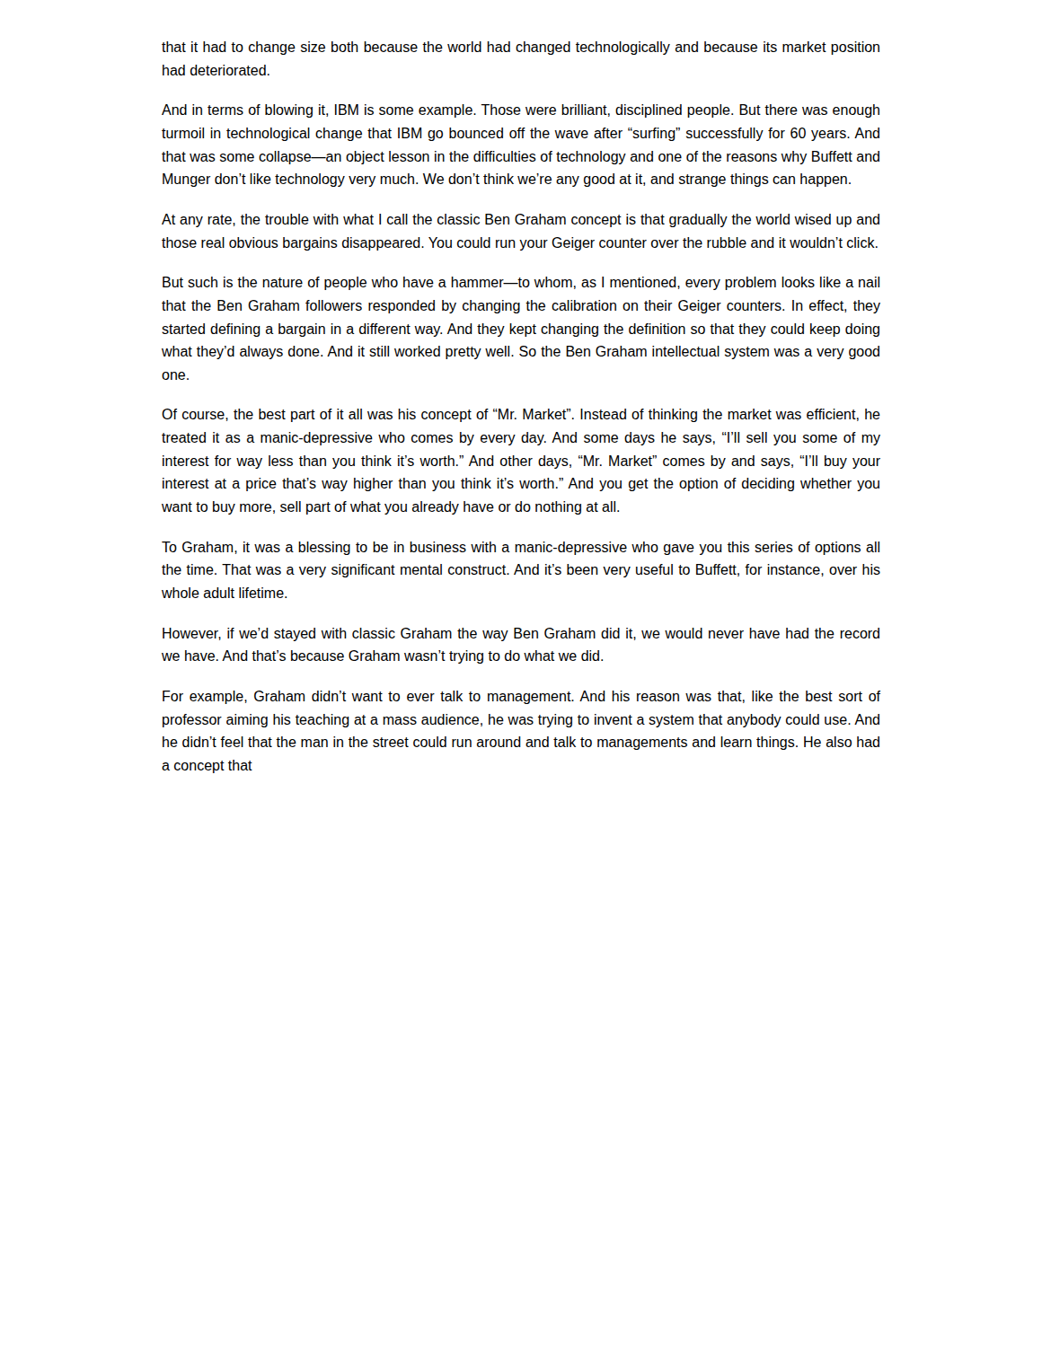that it had to change size both because the world had changed technologically and because its market position had deteriorated.
And in terms of blowing it, IBM is some example. Those were brilliant, disciplined people. But there was enough turmoil in technological change that IBM go bounced off the wave after “surfing” successfully for 60 years. And that was some collapse—an object lesson in the difficulties of technology and one of the reasons why Buffett and Munger don’t like technology very much. We don’t think we’re any good at it, and strange things can happen.
At any rate, the trouble with what I call the classic Ben Graham concept is that gradually the world wised up and those real obvious bargains disappeared. You could run your Geiger counter over the rubble and it wouldn’t click.
But such is the nature of people who have a hammer—to whom, as I mentioned, every problem looks like a nail that the Ben Graham followers responded by changing the calibration on their Geiger counters. In effect, they started defining a bargain in a different way. And they kept changing the definition so that they could keep doing what they’d always done. And it still worked pretty well. So the Ben Graham intellectual system was a very good one.
Of course, the best part of it all was his concept of “Mr. Market”. Instead of thinking the market was efficient, he treated it as a manic-depressive who comes by every day. And some days he says, “I’ll sell you some of my interest for way less than you think it’s worth.” And other days, “Mr. Market” comes by and says, “I’ll buy your interest at a price that’s way higher than you think it’s worth.” And you get the option of deciding whether you want to buy more, sell part of what you already have or do nothing at all.
To Graham, it was a blessing to be in business with a manic-depressive who gave you this series of options all the time. That was a very significant mental construct. And it’s been very useful to Buffett, for instance, over his whole adult lifetime.
However, if we’d stayed with classic Graham the way Ben Graham did it, we would never have had the record we have. And that’s because Graham wasn’t trying to do what we did.
For example, Graham didn’t want to ever talk to management. And his reason was that, like the best sort of professor aiming his teaching at a mass audience, he was trying to invent a system that anybody could use. And he didn’t feel that the man in the street could run around and talk to managements and learn things. He also had a concept that